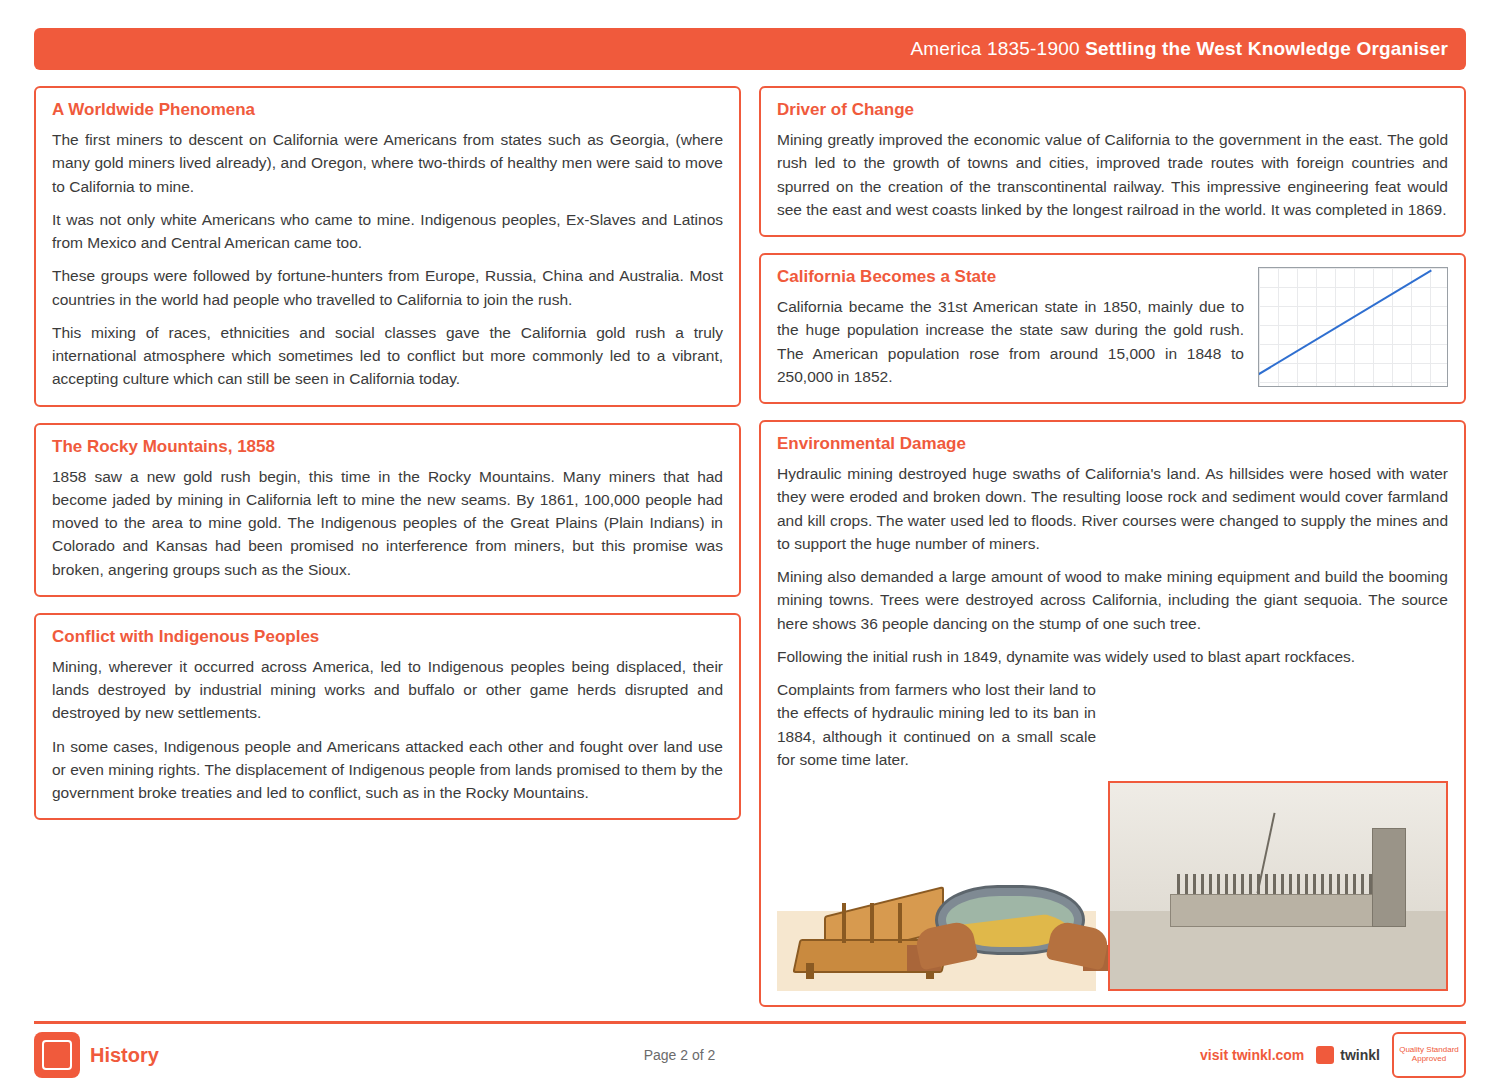America 1835-1900 Settling the West Knowledge Organiser
A Worldwide Phenomena
The first miners to descent on California were Americans from states such as Georgia, (where many gold miners lived already), and Oregon, where two-thirds of healthy men were said to move to California to mine.
It was not only white Americans who came to mine. Indigenous peoples, Ex-Slaves and Latinos from Mexico and Central American came too.
These groups were followed by fortune-hunters from Europe, Russia, China and Australia. Most countries in the world had people who travelled to California to join the rush.
This mixing of races, ethnicities and social classes gave the California gold rush a truly international atmosphere which sometimes led to conflict but more commonly led to a vibrant, accepting culture which can still be seen in California today.
The Rocky Mountains, 1858
1858 saw a new gold rush begin, this time in the Rocky Mountains. Many miners that had become jaded by mining in California left to mine the new seams. By 1861, 100,000 people had moved to the area to mine gold. The Indigenous peoples of the Great Plains (Plain Indians) in Colorado and Kansas had been promised no interference from miners, but this promise was broken, angering groups such as the Sioux.
Conflict with Indigenous Peoples
Mining, wherever it occurred across America, led to Indigenous peoples being displaced, their lands destroyed by industrial mining works and buffalo or other game herds disrupted and destroyed by new settlements.
In some cases, Indigenous people and Americans attacked each other and fought over land use or even mining rights. The displacement of Indigenous people from lands promised to them by the government broke treaties and led to conflict, such as in the Rocky Mountains.
Driver of Change
Mining greatly improved the economic value of California to the government in the east. The gold rush led to the growth of towns and cities, improved trade routes with foreign countries and spurred on the creation of the transcontinental railway. This impressive engineering feat would see the east and west coasts linked by the longest railroad in the world. It was completed in 1869.
California Becomes a State
California became the 31st American state in 1850, mainly due to the huge population increase the state saw during the gold rush. The American population rose from around 15,000 in 1848 to 250,000 in 1852.
Environmental Damage
Hydraulic mining destroyed huge swaths of California's land. As hillsides were hosed with water they were eroded and broken down. The resulting loose rock and sediment would cover farmland and kill crops. The water used led to floods. River courses were changed to supply the mines and to support the huge number of miners.
Mining also demanded a large amount of wood to make mining equipment and build the booming mining towns. Trees were destroyed across California, including the giant sequoia. The source here shows 36 people dancing on the stump of one such tree.
Following the initial rush in 1849, dynamite was widely used to blast apart rockfaces.
Complaints from farmers who lost their land to the effects of hydraulic mining led to its ban in 1884, although it continued on a small scale for some time later.
History
Page 2 of 2
visit twinkl.com twinkl
Quality Standard
Approved